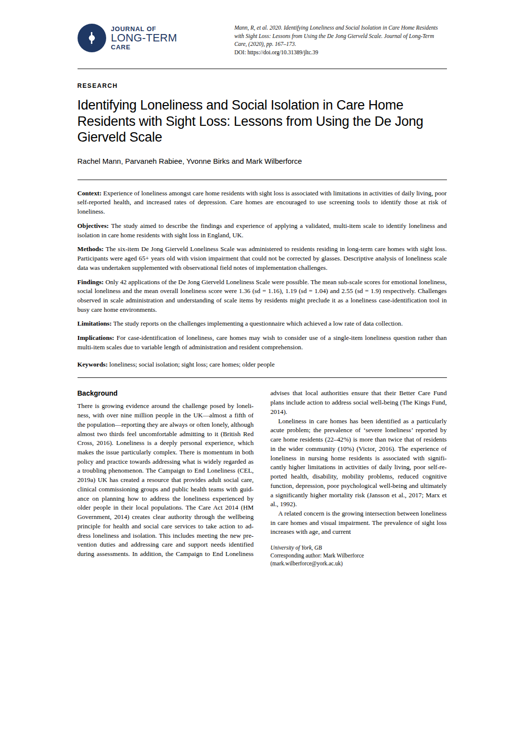JOURNAL OF
LONG-TERM
CARE
Mann, R, et al. 2020. Identifying Loneliness and Social Isolation in Care Home Residents with Sight Loss: Lessons from Using the De Jong Gierveld Scale. Journal of Long-Term Care, (2020), pp. 167–173.
DOI: https://doi.org/10.31389/jltc.39
RESEARCH
Identifying Loneliness and Social Isolation in Care Home Residents with Sight Loss: Lessons from Using the De Jong Gierveld Scale
Rachel Mann, Parvaneh Rabiee, Yvonne Birks and Mark Wilberforce
Context: Experience of loneliness amongst care home residents with sight loss is associated with limitations in activities of daily living, poor self-reported health, and increased rates of depression. Care homes are encouraged to use screening tools to identify those at risk of loneliness.
Objectives: The study aimed to describe the findings and experience of applying a validated, multi-item scale to identify loneliness and isolation in care home residents with sight loss in England, UK.
Methods: The six-item De Jong Gierveld Loneliness Scale was administered to residents residing in long-term care homes with sight loss. Participants were aged 65+ years old with vision impairment that could not be corrected by glasses. Descriptive analysis of loneliness scale data was undertaken supplemented with observational field notes of implementation challenges.
Findings: Only 42 applications of the De Jong Gierveld Loneliness Scale were possible. The mean sub-scale scores for emotional loneliness, social loneliness and the mean overall loneliness score were 1.36 (sd = 1.16), 1.19 (sd = 1.04) and 2.55 (sd = 1.9) respectively. Challenges observed in scale administration and understanding of scale items by residents might preclude it as a loneliness case-identification tool in busy care home environments.
Limitations: The study reports on the challenges implementing a questionnaire which achieved a low rate of data collection.
Implications: For case-identification of loneliness, care homes may wish to consider use of a single-item loneliness question rather than multi-item scales due to variable length of administration and resident comprehension.
Keywords: loneliness; social isolation; sight loss; care homes; older people
Background
There is growing evidence around the challenge posed by loneliness, with over nine million people in the UK—almost a fifth of the population—reporting they are always or often lonely, although almost two thirds feel uncomfortable admitting to it (British Red Cross, 2016). Loneliness is a deeply personal experience, which makes the issue particularly complex. There is momentum in both policy and practice towards addressing what is widely regarded as a troubling phenomenon. The Campaign to End Loneliness (CEL, 2019a) UK has created a resource that provides adult social care, clinical commissioning groups and public health teams with guidance on planning how to address the loneliness experienced by older people in their local populations. The Care Act 2014 (HM Government, 2014) creates clear authority through the wellbeing principle for health and social care services to take action to address loneliness and isolation. This includes meeting the new prevention duties and addressing care and support needs identified during assessments. In addition, the Campaign to End Loneliness advises that local authorities ensure that their Better Care Fund plans include action to address social well-being (The Kings Fund, 2014).
Loneliness in care homes has been identified as a particularly acute problem; the prevalence of ‘severe loneliness’ reported by care home residents (22–42%) is more than twice that of residents in the wider community (10%) (Victor, 2016). The experience of loneliness in nursing home residents is associated with significantly higher limitations in activities of daily living, poor self-reported health, disability, mobility problems, reduced cognitive function, depression, poor psychological well-being and ultimately a significantly higher mortality risk (Jansson et al., 2017; Marx et al., 1992).
A related concern is the growing intersection between loneliness in care homes and visual impairment. The prevalence of sight loss increases with age, and current
University of York, GB
Corresponding author: Mark Wilberforce
(mark.wilberforce@york.ac.uk)